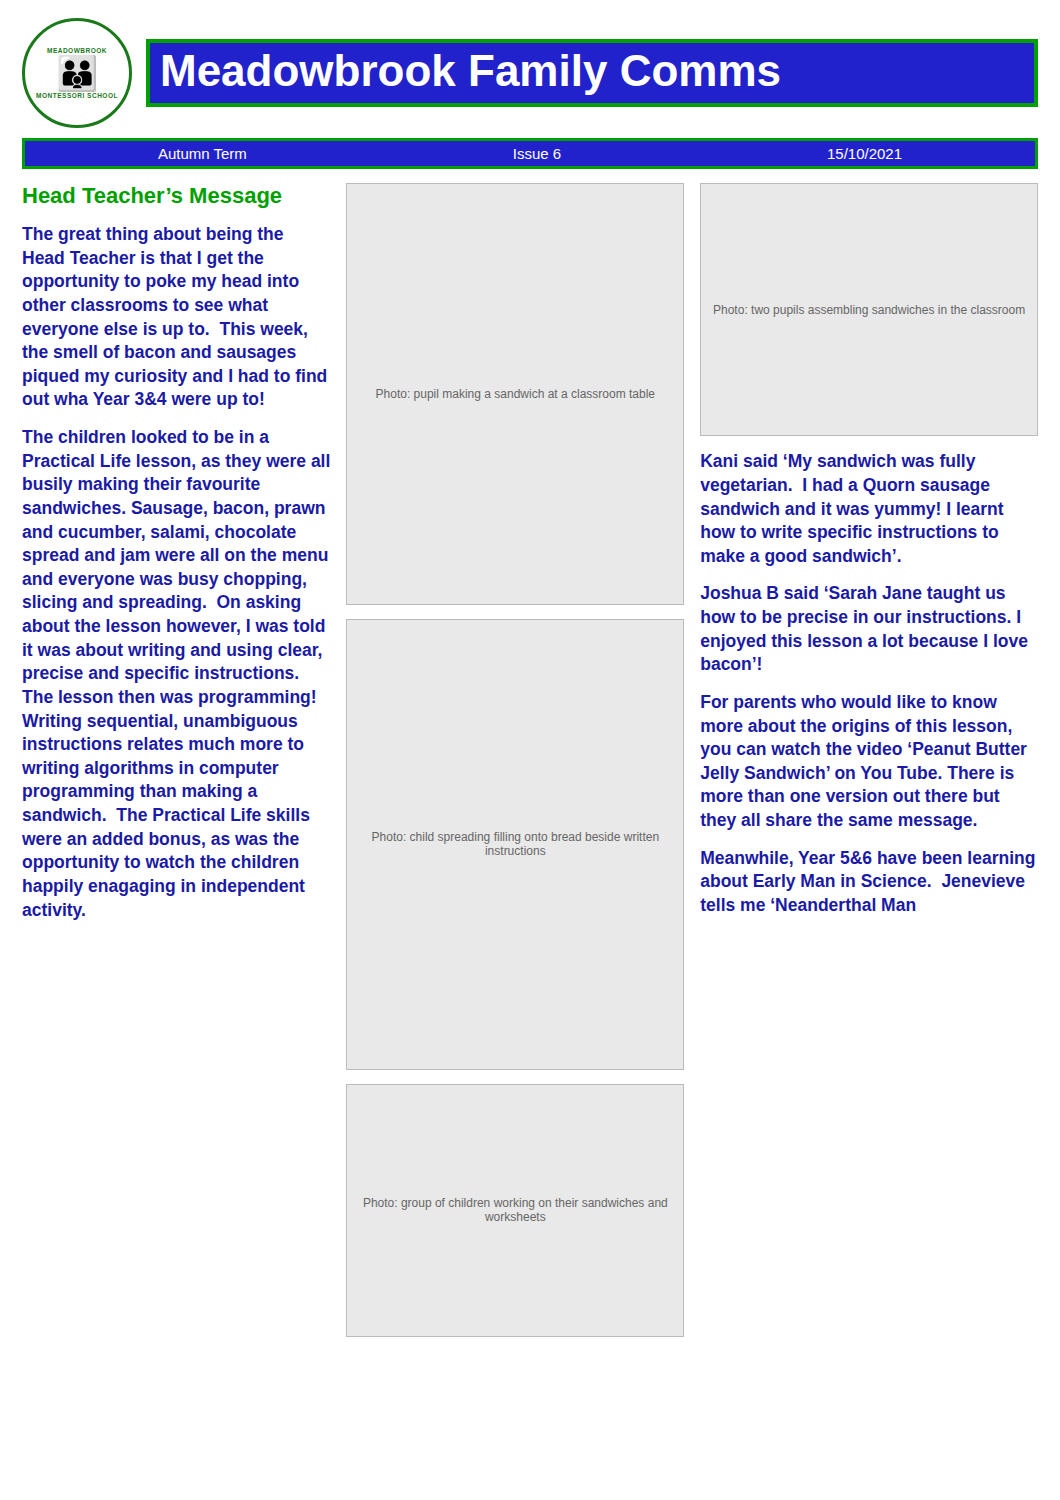Meadowbrook 👪 Montessori School
Meadowbrook Family Comms
Autumn Term Issue 6 15/10/2021
Head Teacher’s Message
The great thing about being the Head Teacher is that I get the opportunity to poke my head into other classrooms to see what everyone else is up to. This week, the smell of bacon and sausages piqued my curiosity and I had to find out wha Year 3&4 were up to!
The children looked to be in a Practical Life lesson, as they were all busily making their favourite sandwiches. Sausage, bacon, prawn and cucumber, salami, chocolate spread and jam were all on the menu and everyone was busy chopping, slicing and spreading. On asking about the lesson however, I was told it was about writing and using clear, precise and specific instructions. The lesson then was programming! Writing sequential, unambiguous instructions relates much more to writing algorithms in computer programming than making a sandwich. The Practical Life skills were an added bonus, as was the opportunity to watch the children happily enagaging in independent activity.
Photo: pupil making a sandwich at a classroom table
Photo: child spreading filling onto bread beside written instructions
Photo: group of children working on their sandwiches and worksheets
Photo: two pupils assembling sandwiches in the classroom
Kani said ‘My sandwich was fully vegetarian. I had a Quorn sausage sandwich and it was yummy! I learnt how to write specific instructions to make a good sandwich’.
Joshua B said ‘Sarah Jane taught us how to be precise in our instructions. I enjoyed this lesson a lot because I love bacon’!
For parents who would like to know more about the origins of this lesson, you can watch the video ‘Peanut Butter Jelly Sandwich’ on You Tube. There is more than one version out there but they all share the same message.
Meanwhile, Year 5&6 have been learning about Early Man in Science. Jenevieve tells me ‘Neanderthal Man